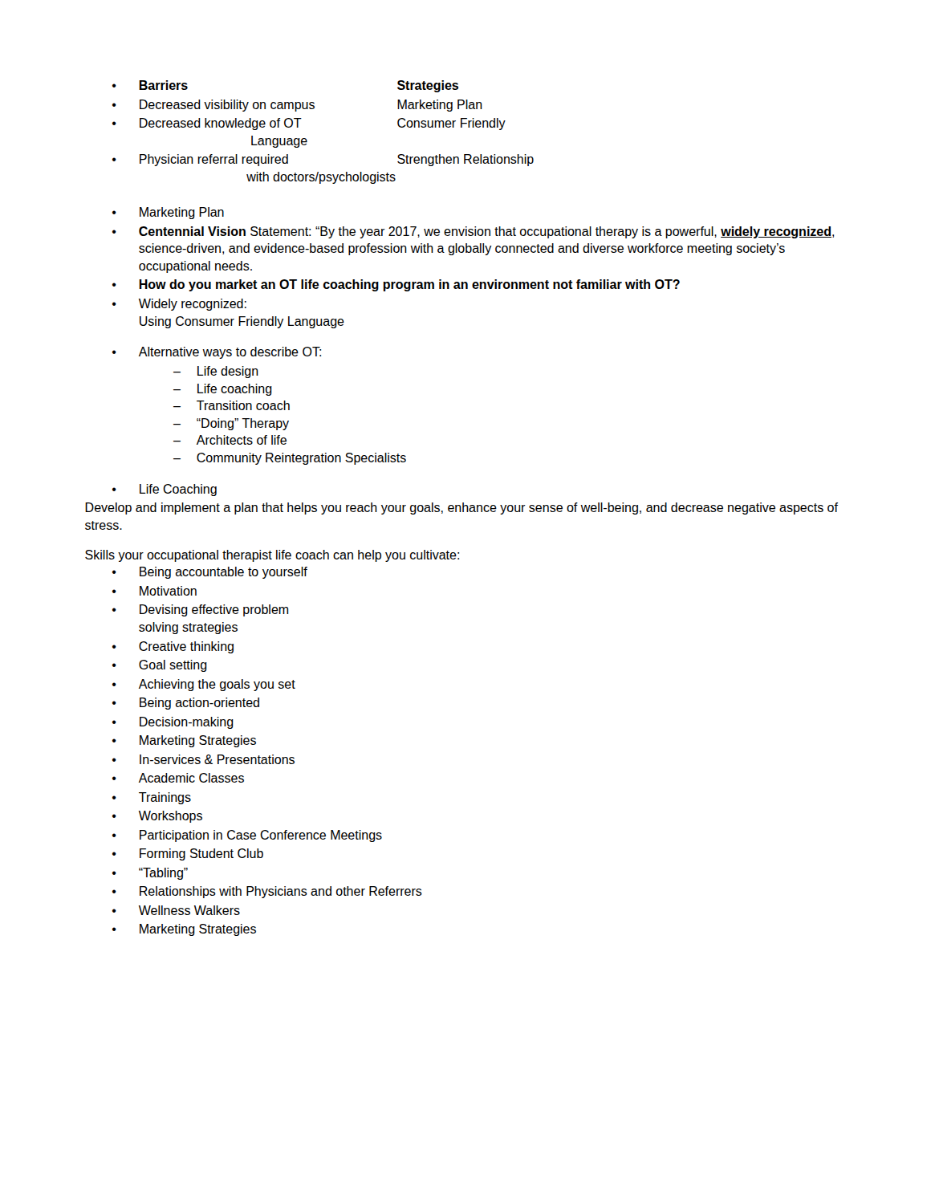Barriers Strategies
Decreased visibility on campus Marketing Plan
Decreased knowledge of OTConsumer Friendly Language
Physician referral required Strengthen Relationship with doctors/psychologists
Marketing Plan
Centennial Vision Statement: “By the year 2017, we envision that occupational therapy is a powerful, widely recognized, science-driven, and evidence-based profession with a globally connected and diverse workforce meeting society’s occupational needs.
How do you market an OT life coaching program in an environment not familiar with OT?
Widely recognized:
Using Consumer Friendly Language
Alternative ways to describe OT:
Life design
Life coaching
Transition coach
“Doing” Therapy
Architects of life
Community Reintegration Specialists
Life Coaching
Develop and implement a plan that helps you reach your goals, enhance your sense of well-being, and decrease negative aspects of stress.
Skills your occupational therapist life coach can help you cultivate:
Being accountable to yourself
Motivation
Devising effective problem
solving strategies
Creative thinking
Goal setting
Achieving the goals you set
Being action-oriented
Decision-making
Marketing Strategies
In-services & Presentations
Academic Classes
Trainings
Workshops
Participation in Case Conference Meetings
Forming Student Club
“Tabling”
Relationships with Physicians and other Referrers
Wellness Walkers
Marketing Strategies